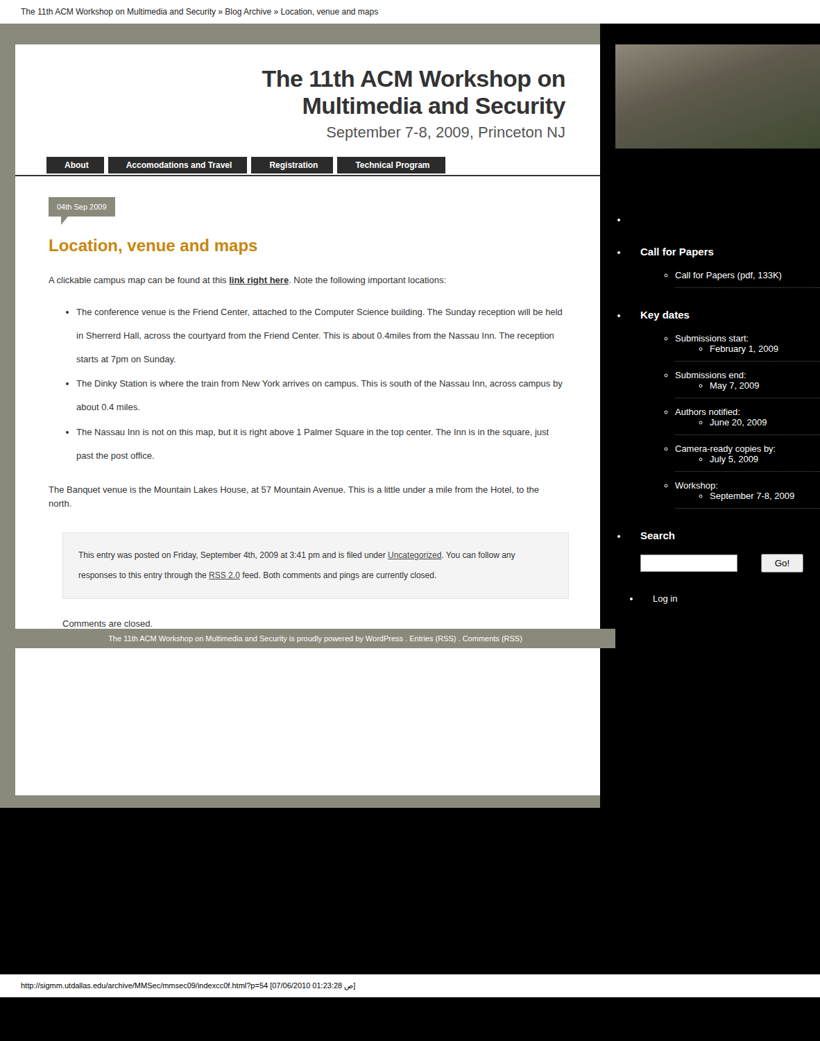The 11th ACM Workshop on Multimedia and Security » Blog Archive » Location, venue and maps
The 11th ACM Workshop on
Multimedia and Security
September 7-8, 2009, Princeton NJ
About
Accomodations and Travel
Registration
Technical Program
04th Sep 2009
Location, venue and maps
A clickable campus map can be found at this link right here. Note the following important locations:
The conference venue is the Friend Center, attached to the Computer Science building. The Sunday reception will be held in Sherrerd Hall, across the courtyard from the Friend Center. This is about 0.4miles from the Nassau Inn. The reception starts at 7pm on Sunday.
The Dinky Station is where the train from New York arrives on campus. This is south of the Nassau Inn, across campus by about 0.4 miles.
The Nassau Inn is not on this map, but it is right above 1 Palmer Square in the top center. The Inn is in the square, just past the post office.
The Banquet venue is the Mountain Lakes House, at 57 Mountain Avenue. This is a little under a mile from the Hotel, to the north.
This entry was posted on Friday, September 4th, 2009 at 3:41 pm and is filed under Uncategorized. You can follow any responses to this entry through the RSS 2.0 feed. Both comments and pings are currently closed.
Comments are closed.
The 11th ACM Workshop on Multimedia and Security is proudly powered by WordPress . Entries (RSS) . Comments (RSS)
Call for Papers
Call for Papers (pdf, 133K)
Key dates
Submissions start:
February 1, 2009
Submissions end:
May 7, 2009
Authors notified:
June 20, 2009
Camera-ready copies by:
July 5, 2009
Workshop:
September 7-8, 2009
Search
Log in
http://sigmm.utdallas.edu/archive/MMSec/mmsec09/indexcc0f.html?p=54 [07/06/2010 01:23:28 ص]